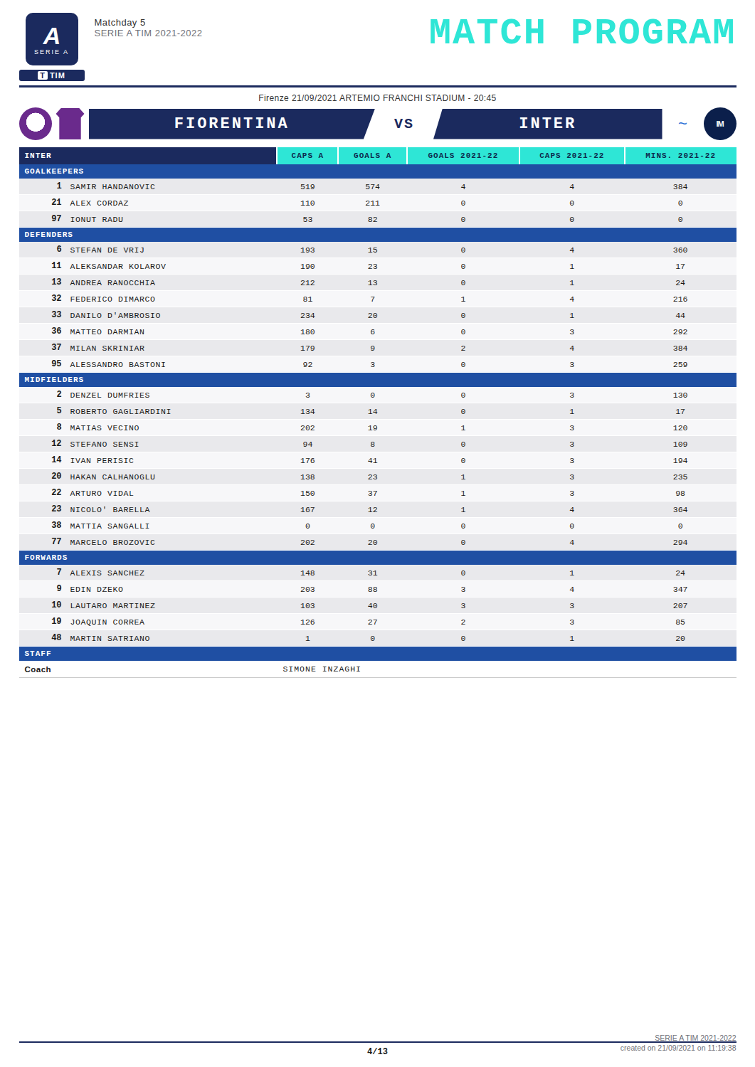A
SERIE A
TTIM
Matchday 5
SERIE A TIM 2021-2022
MATCH PROGRAM
Firenze 21/09/2021 ARTEMIO FRANCHI STADIUM - 20:45
AC
FIORENTINA
VS
INTER
~
IM
| INTER | CAPS A | GOALS A | GOALS 2021-22 | CAPS 2021-22 | MINS. 2021-22 |
| --- | --- | --- | --- | --- | --- |
| GOALKEEPERS |
| 1 | SAMIR HANDANOVIC | 519 | 574 | 4 | 4 | 384 |
| 21 | ALEX CORDAZ | 110 | 211 | 0 | 0 | 0 |
| 97 | IONUT RADU | 53 | 82 | 0 | 0 | 0 |
| DEFENDERS |
| 6 | STEFAN DE VRIJ | 193 | 15 | 0 | 4 | 360 |
| 11 | ALEKSANDAR KOLAROV | 190 | 23 | 0 | 1 | 17 |
| 13 | ANDREA RANOCCHIA | 212 | 13 | 0 | 1 | 24 |
| 32 | FEDERICO DIMARCO | 81 | 7 | 1 | 4 | 216 |
| 33 | DANILO D'AMBROSIO | 234 | 20 | 0 | 1 | 44 |
| 36 | MATTEO DARMIAN | 180 | 6 | 0 | 3 | 292 |
| 37 | MILAN SKRINIAR | 179 | 9 | 2 | 4 | 384 |
| 95 | ALESSANDRO BASTONI | 92 | 3 | 0 | 3 | 259 |
| MIDFIELDERS |
| 2 | DENZEL DUMFRIES | 3 | 0 | 0 | 3 | 130 |
| 5 | ROBERTO GAGLIARDINI | 134 | 14 | 0 | 1 | 17 |
| 8 | MATIAS VECINO | 202 | 19 | 1 | 3 | 120 |
| 12 | STEFANO SENSI | 94 | 8 | 0 | 3 | 109 |
| 14 | IVAN PERISIC | 176 | 41 | 0 | 3 | 194 |
| 20 | HAKAN CALHANOGLU | 138 | 23 | 1 | 3 | 235 |
| 22 | ARTURO VIDAL | 150 | 37 | 1 | 3 | 98 |
| 23 | NICOLO' BARELLA | 167 | 12 | 1 | 4 | 364 |
| 38 | MATTIA SANGALLI | 0 | 0 | 0 | 0 | 0 |
| 77 | MARCELO BROZOVIC | 202 | 20 | 0 | 4 | 294 |
| FORWARDS |
| 7 | ALEXIS SANCHEZ | 148 | 31 | 0 | 1 | 24 |
| 9 | EDIN DZEKO | 203 | 88 | 3 | 4 | 347 |
| 10 | LAUTARO MARTINEZ | 103 | 40 | 3 | 3 | 207 |
| 19 | JOAQUIN CORREA | 126 | 27 | 2 | 3 | 85 |
| 48 | MARTIN SATRIANO | 1 | 0 | 0 | 1 | 20 |
| STAFF |
| Coach | SIMONE INZAGHI |
4/13
SERIE A TIM 2021-2022
created on 21/09/2021 on 11:19:38